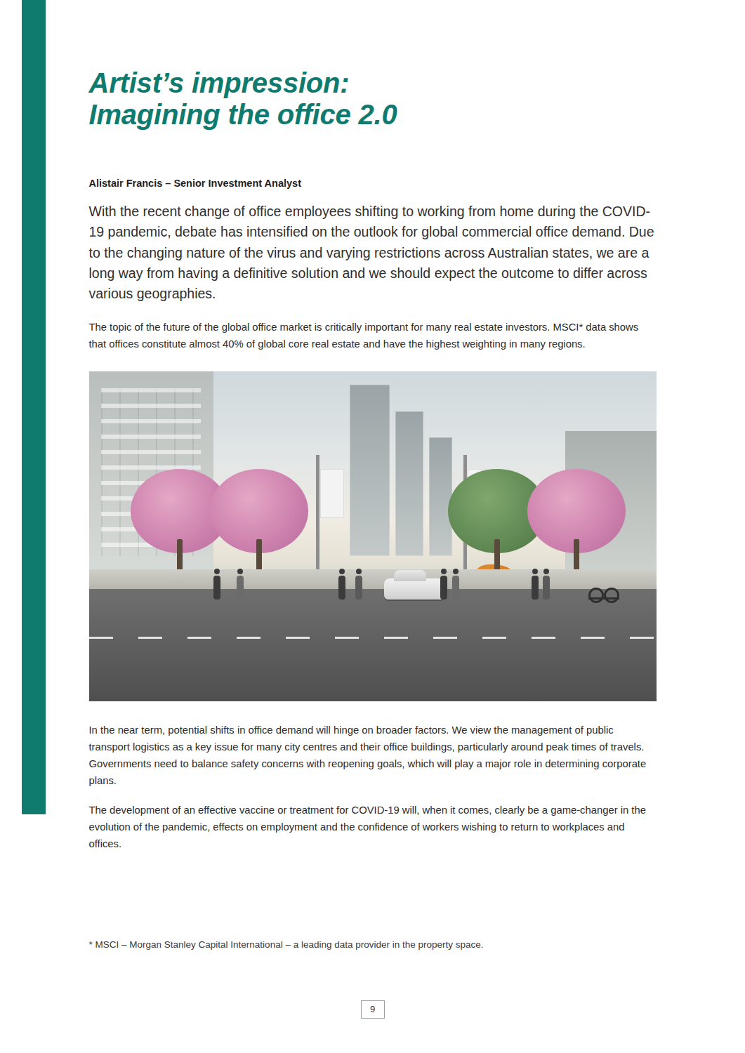Artist’s impression:
Imagining the office 2.0
Alistair Francis – Senior Investment Analyst
With the recent change of office employees shifting to working from home during the COVID-19 pandemic, debate has intensified on the outlook for global commercial office demand. Due to the changing nature of the virus and varying restrictions across Australian states, we are a long way from having a definitive solution and we should expect the outcome to differ across various geographies.
The topic of the future of the global office market is critically important for many real estate investors. MSCI* data shows that offices constitute almost 40% of global core real estate and have the highest weighting in many regions.
In the near term, potential shifts in office demand will hinge on broader factors. We view the management of public transport logistics as a key issue for many city centres and their office buildings, particularly around peak times of travels. Governments need to balance safety concerns with reopening goals, which will play a major role in determining corporate plans.
The development of an effective vaccine or treatment for COVID-19 will, when it comes, clearly be a game-changer in the evolution of the pandemic, effects on employment and the confidence of workers wishing to return to workplaces and offices.
* MSCI – Morgan Stanley Capital International – a leading data provider in the property space.
9